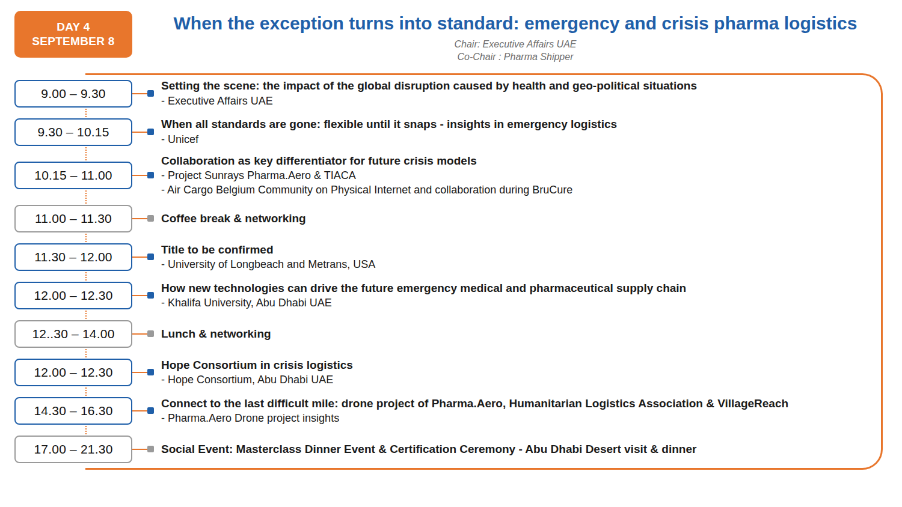DAY 4 SEPTEMBER 8
When the exception turns into standard: emergency and crisis pharma logistics
Chair: Executive Affairs UAE
Co-Chair : Pharma Shipper
9.00 – 9.30
Setting the scene: the impact of the global disruption caused by health and geo-political situations
- Executive Affairs UAE
9.30 – 10.15
When all standards are gone: flexible until it snaps - insights in emergency logistics
- Unicef
10.15 – 11.00
Collaboration as key differentiator for future crisis models
- Project Sunrays Pharma.Aero & TIACA
- Air Cargo Belgium Community on Physical Internet and collaboration during BruCure
11.00 – 11.30
Coffee break & networking
11.30 – 12.00
Title to be confirmed
- University of Longbeach and Metrans, USA
12.00 – 12.30
How new technologies can drive the future emergency medical and pharmaceutical supply chain
- Khalifa University, Abu Dhabi UAE
12..30 – 14.00
Lunch & networking
12.00 – 12.30
Hope Consortium in crisis logistics
- Hope Consortium, Abu Dhabi UAE
14.30 – 16.30
Connect to the last difficult mile: drone project of Pharma.Aero, Humanitarian Logistics Association & VillageReach
- Pharma.Aero Drone project insights
17.00 – 21.30
Social Event: Masterclass Dinner Event & Certification Ceremony - Abu Dhabi Desert visit & dinner